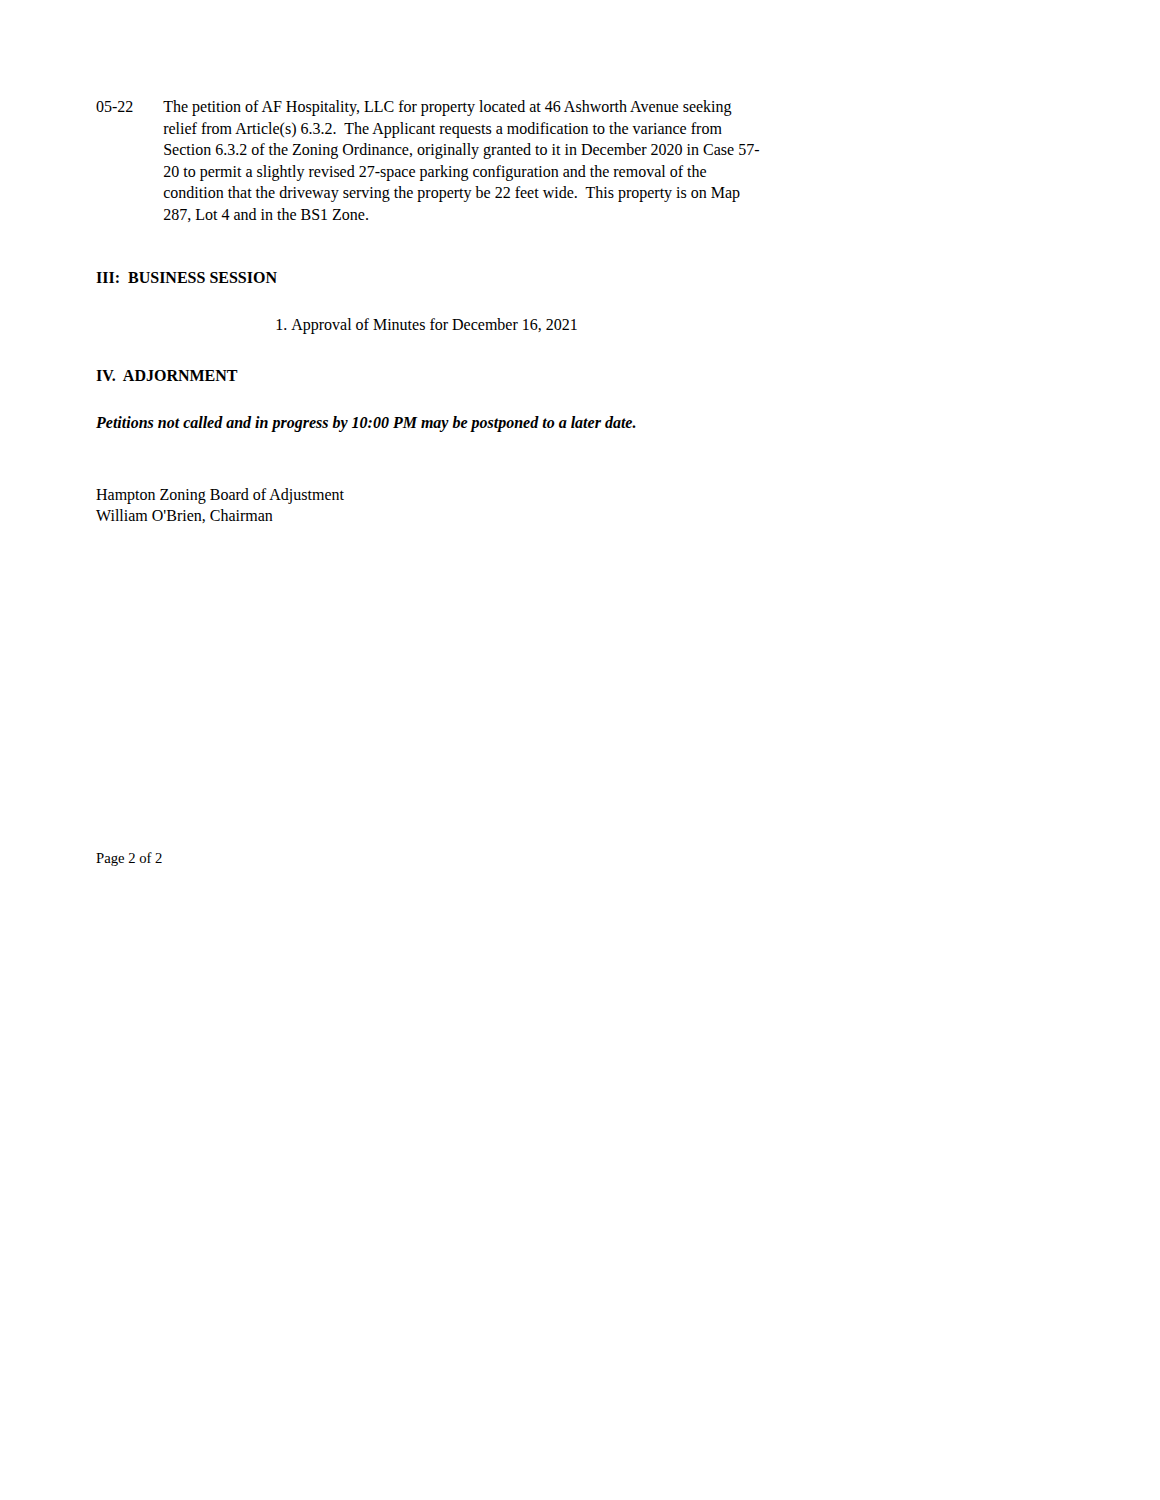05-22
The petition of AF Hospitality, LLC for property located at 46 Ashworth Avenue seeking relief from Article(s) 6.3.2. The Applicant requests a modification to the variance from Section 6.3.2 of the Zoning Ordinance, originally granted to it in December 2020 in Case 57-20 to permit a slightly revised 27-space parking configuration and the removal of the condition that the driveway serving the property be 22 feet wide. This property is on Map 287, Lot 4 and in the BS1 Zone.
III: BUSINESS SESSION
Approval of Minutes for December 16, 2021
IV. ADJORNMENT
Petitions not called and in progress by 10:00 PM may be postponed to a later date.
Hampton Zoning Board of Adjustment
William O'Brien, Chairman
Page 2 of 2